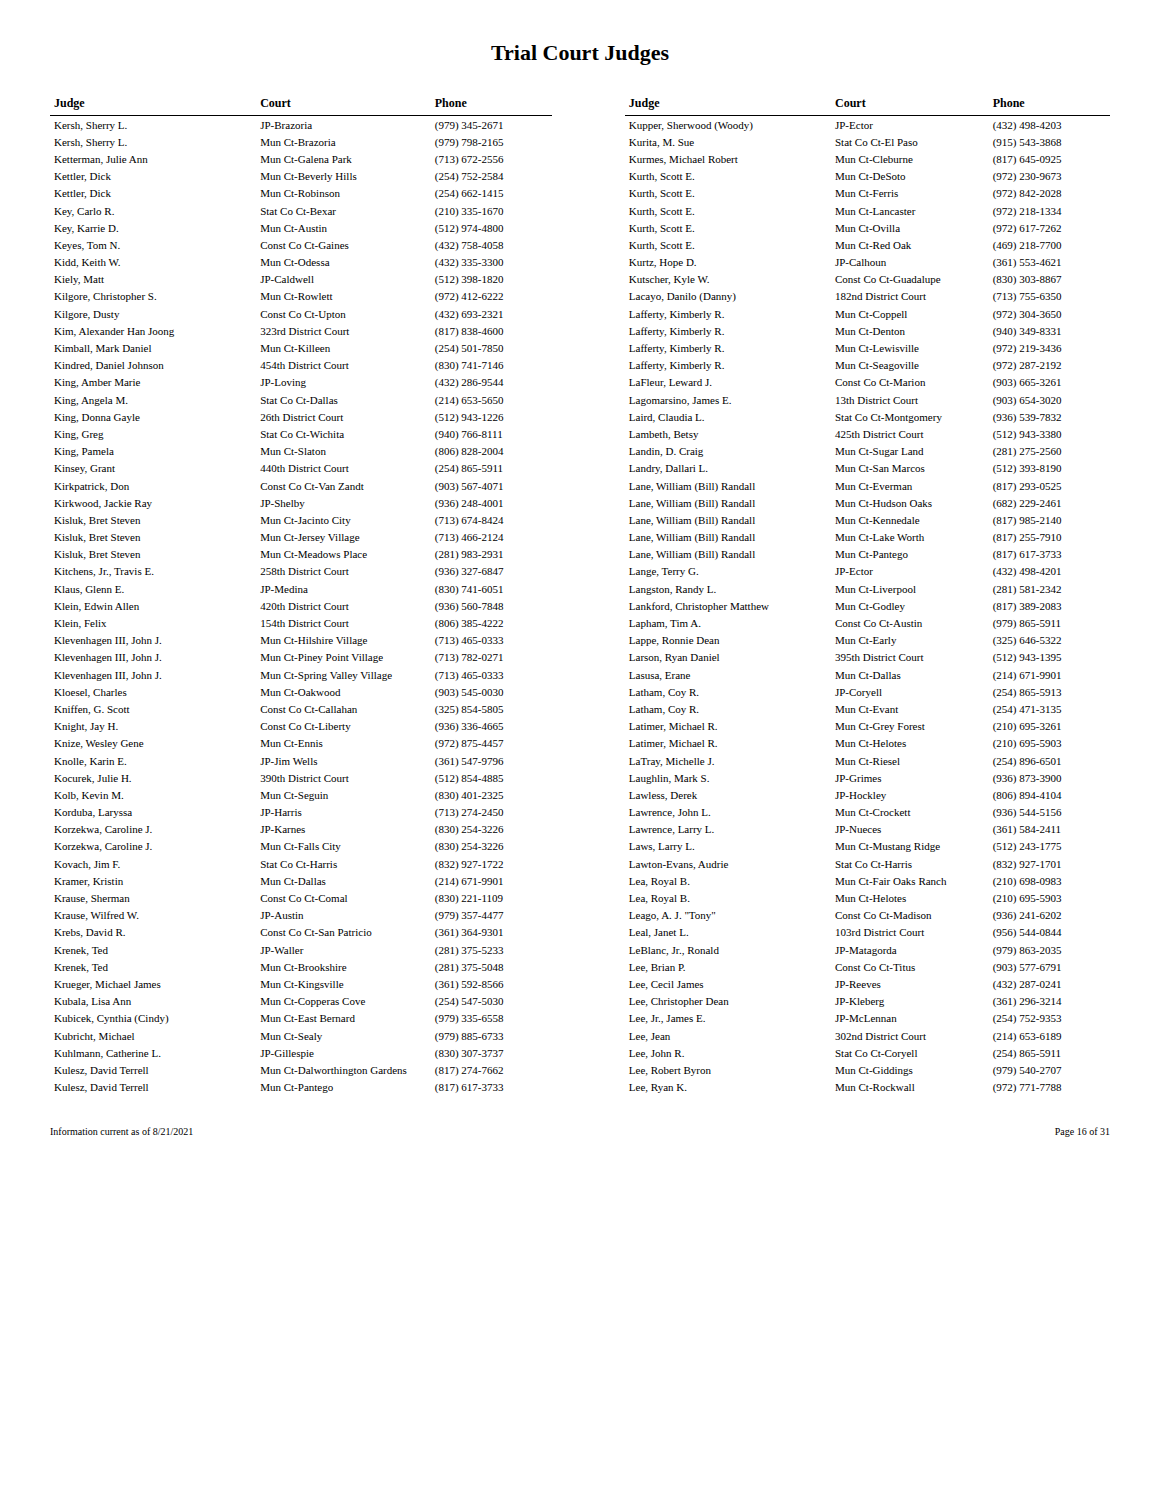Trial Court Judges
| Judge | Court | Phone | | Judge | Court | Phone |
| --- | --- | --- | --- | --- | --- | --- |
| Kersh, Sherry L. | JP-Brazoria | (979) 345-2671 | | Kupper, Sherwood (Woody) | JP-Ector | (432) 498-4203 |
| Kersh, Sherry L. | Mun Ct-Brazoria | (979) 798-2165 | | Kurita, M. Sue | Stat Co Ct-El Paso | (915) 543-3868 |
| Ketterman, Julie Ann | Mun Ct-Galena Park | (713) 672-2556 | | Kurmes, Michael Robert | Mun Ct-Cleburne | (817) 645-0925 |
| Kettler, Dick | Mun Ct-Beverly Hills | (254) 752-2584 | | Kurth, Scott E. | Mun Ct-DeSoto | (972) 230-9673 |
| Kettler, Dick | Mun Ct-Robinson | (254) 662-1415 | | Kurth, Scott E. | Mun Ct-Ferris | (972) 842-2028 |
| Key, Carlo R. | Stat Co Ct-Bexar | (210) 335-1670 | | Kurth, Scott E. | Mun Ct-Lancaster | (972) 218-1334 |
| Key, Karrie D. | Mun Ct-Austin | (512) 974-4800 | | Kurth, Scott E. | Mun Ct-Ovilla | (972) 617-7262 |
| Keyes, Tom N. | Const Co Ct-Gaines | (432) 758-4058 | | Kurth, Scott E. | Mun Ct-Red Oak | (469) 218-7700 |
| Kidd, Keith W. | Mun Ct-Odessa | (432) 335-3300 | | Kurtz, Hope D. | JP-Calhoun | (361) 553-4621 |
| Kiely, Matt | JP-Caldwell | (512) 398-1820 | | Kutscher, Kyle W. | Const Co Ct-Guadalupe | (830) 303-8867 |
| Kilgore, Christopher S. | Mun Ct-Rowlett | (972) 412-6222 | | Lacayo, Danilo (Danny) | 182nd District Court | (713) 755-6350 |
| Kilgore, Dusty | Const Co Ct-Upton | (432) 693-2321 | | Lafferty, Kimberly R. | Mun Ct-Coppell | (972) 304-3650 |
| Kim, Alexander Han Joong | 323rd District Court | (817) 838-4600 | | Lafferty, Kimberly R. | Mun Ct-Denton | (940) 349-8331 |
| Kimball, Mark Daniel | Mun Ct-Killeen | (254) 501-7850 | | Lafferty, Kimberly R. | Mun Ct-Lewisville | (972) 219-3436 |
| Kindred, Daniel Johnson | 454th District Court | (830) 741-7146 | | Lafferty, Kimberly R. | Mun Ct-Seagoville | (972) 287-2192 |
| King, Amber Marie | JP-Loving | (432) 286-9544 | | LaFleur, Leward J. | Const Co Ct-Marion | (903) 665-3261 |
| King, Angela M. | Stat Co Ct-Dallas | (214) 653-5650 | | Lagomarsino, James E. | 13th District Court | (903) 654-3020 |
| King, Donna Gayle | 26th District Court | (512) 943-1226 | | Laird, Claudia L. | Stat Co Ct-Montgomery | (936) 539-7832 |
| King, Greg | Stat Co Ct-Wichita | (940) 766-8111 | | Lambeth, Betsy | 425th District Court | (512) 943-3380 |
| King, Pamela | Mun Ct-Slaton | (806) 828-2004 | | Landin, D. Craig | Mun Ct-Sugar Land | (281) 275-2560 |
| Kinsey, Grant | 440th District Court | (254) 865-5911 | | Landry, Dallari L. | Mun Ct-San Marcos | (512) 393-8190 |
| Kirkpatrick, Don | Const Co Ct-Van Zandt | (903) 567-4071 | | Lane, William (Bill) Randall | Mun Ct-Everman | (817) 293-0525 |
| Kirkwood, Jackie Ray | JP-Shelby | (936) 248-4001 | | Lane, William (Bill) Randall | Mun Ct-Hudson Oaks | (682) 229-2461 |
| Kisluk, Bret Steven | Mun Ct-Jacinto City | (713) 674-8424 | | Lane, William (Bill) Randall | Mun Ct-Kennedale | (817) 985-2140 |
| Kisluk, Bret Steven | Mun Ct-Jersey Village | (713) 466-2124 | | Lane, William (Bill) Randall | Mun Ct-Lake Worth | (817) 255-7910 |
| Kisluk, Bret Steven | Mun Ct-Meadows Place | (281) 983-2931 | | Lane, William (Bill) Randall | Mun Ct-Pantego | (817) 617-3733 |
| Kitchens, Jr., Travis E. | 258th District Court | (936) 327-6847 | | Lange, Terry G. | JP-Ector | (432) 498-4201 |
| Klaus, Glenn E. | JP-Medina | (830) 741-6051 | | Langston, Randy L. | Mun Ct-Liverpool | (281) 581-2342 |
| Klein, Edwin Allen | 420th District Court | (936) 560-7848 | | Lankford, Christopher Matthew | Mun Ct-Godley | (817) 389-2083 |
| Klein, Felix | 154th District Court | (806) 385-4222 | | Lapham, Tim A. | Const Co Ct-Austin | (979) 865-5911 |
| Klevenhagen III, John J. | Mun Ct-Hilshire Village | (713) 465-0333 | | Lappe, Ronnie Dean | Mun Ct-Early | (325) 646-5322 |
| Klevenhagen III, John J. | Mun Ct-Piney Point Village | (713) 782-0271 | | Larson, Ryan Daniel | 395th District Court | (512) 943-1395 |
| Klevenhagen III, John J. | Mun Ct-Spring Valley Village | (713) 465-0333 | | Lasusa, Erane | Mun Ct-Dallas | (214) 671-9901 |
| Kloesel, Charles | Mun Ct-Oakwood | (903) 545-0030 | | Latham, Coy R. | JP-Coryell | (254) 865-5913 |
| Kniffen, G. Scott | Const Co Ct-Callahan | (325) 854-5805 | | Latham, Coy R. | Mun Ct-Evant | (254) 471-3135 |
| Knight, Jay H. | Const Co Ct-Liberty | (936) 336-4665 | | Latimer, Michael R. | Mun Ct-Grey Forest | (210) 695-3261 |
| Knize, Wesley Gene | Mun Ct-Ennis | (972) 875-4457 | | Latimer, Michael R. | Mun Ct-Helotes | (210) 695-5903 |
| Knolle, Karin E. | JP-Jim Wells | (361) 547-9796 | | LaTray, Michelle J. | Mun Ct-Riesel | (254) 896-6501 |
| Kocurek, Julie H. | 390th District Court | (512) 854-4885 | | Laughlin, Mark S. | JP-Grimes | (936) 873-3900 |
| Kolb, Kevin M. | Mun Ct-Seguin | (830) 401-2325 | | Lawless, Derek | JP-Hockley | (806) 894-4104 |
| Korduba, Laryssa | JP-Harris | (713) 274-2450 | | Lawrence, John L. | Mun Ct-Crockett | (936) 544-5156 |
| Korzekwa, Caroline J. | JP-Karnes | (830) 254-3226 | | Lawrence, Larry L. | JP-Nueces | (361) 584-2411 |
| Korzekwa, Caroline J. | Mun Ct-Falls City | (830) 254-3226 | | Laws, Larry L. | Mun Ct-Mustang Ridge | (512) 243-1775 |
| Kovach, Jim F. | Stat Co Ct-Harris | (832) 927-1722 | | Lawton-Evans, Audrie | Stat Co Ct-Harris | (832) 927-1701 |
| Kramer, Kristin | Mun Ct-Dallas | (214) 671-9901 | | Lea, Royal B. | Mun Ct-Fair Oaks Ranch | (210) 698-0983 |
| Krause, Sherman | Const Co Ct-Comal | (830) 221-1109 | | Lea, Royal B. | Mun Ct-Helotes | (210) 695-5903 |
| Krause, Wilfred W. | JP-Austin | (979) 357-4477 | | Leago, A. J. "Tony" | Const Co Ct-Madison | (936) 241-6202 |
| Krebs, David R. | Const Co Ct-San Patricio | (361) 364-9301 | | Leal, Janet L. | 103rd District Court | (956) 544-0844 |
| Krenek, Ted | JP-Waller | (281) 375-5233 | | LeBlanc, Jr., Ronald | JP-Matagorda | (979) 863-2035 |
| Krenek, Ted | Mun Ct-Brookshire | (281) 375-5048 | | Lee, Brian P. | Const Co Ct-Titus | (903) 577-6791 |
| Krueger, Michael James | Mun Ct-Kingsville | (361) 592-8566 | | Lee, Cecil James | JP-Reeves | (432) 287-0241 |
| Kubala, Lisa Ann | Mun Ct-Copperas Cove | (254) 547-5030 | | Lee, Christopher Dean | JP-Kleberg | (361) 296-3214 |
| Kubicek, Cynthia (Cindy) | Mun Ct-East Bernard | (979) 335-6558 | | Lee, Jr., James E. | JP-McLennan | (254) 752-9353 |
| Kubricht, Michael | Mun Ct-Sealy | (979) 885-6733 | | Lee, Jean | 302nd District Court | (214) 653-6189 |
| Kuhlmann, Catherine L. | JP-Gillespie | (830) 307-3737 | | Lee, John R. | Stat Co Ct-Coryell | (254) 865-5911 |
| Kulesz, David Terrell | Mun Ct-Dalworthington Gardens | (817) 274-7662 | | Lee, Robert Byron | Mun Ct-Giddings | (979) 540-2707 |
| Kulesz, David Terrell | Mun Ct-Pantego | (817) 617-3733 | | Lee, Ryan K. | Mun Ct-Rockwall | (972) 771-7788 |
Information current as of 8/21/2021 Page 16 of 31